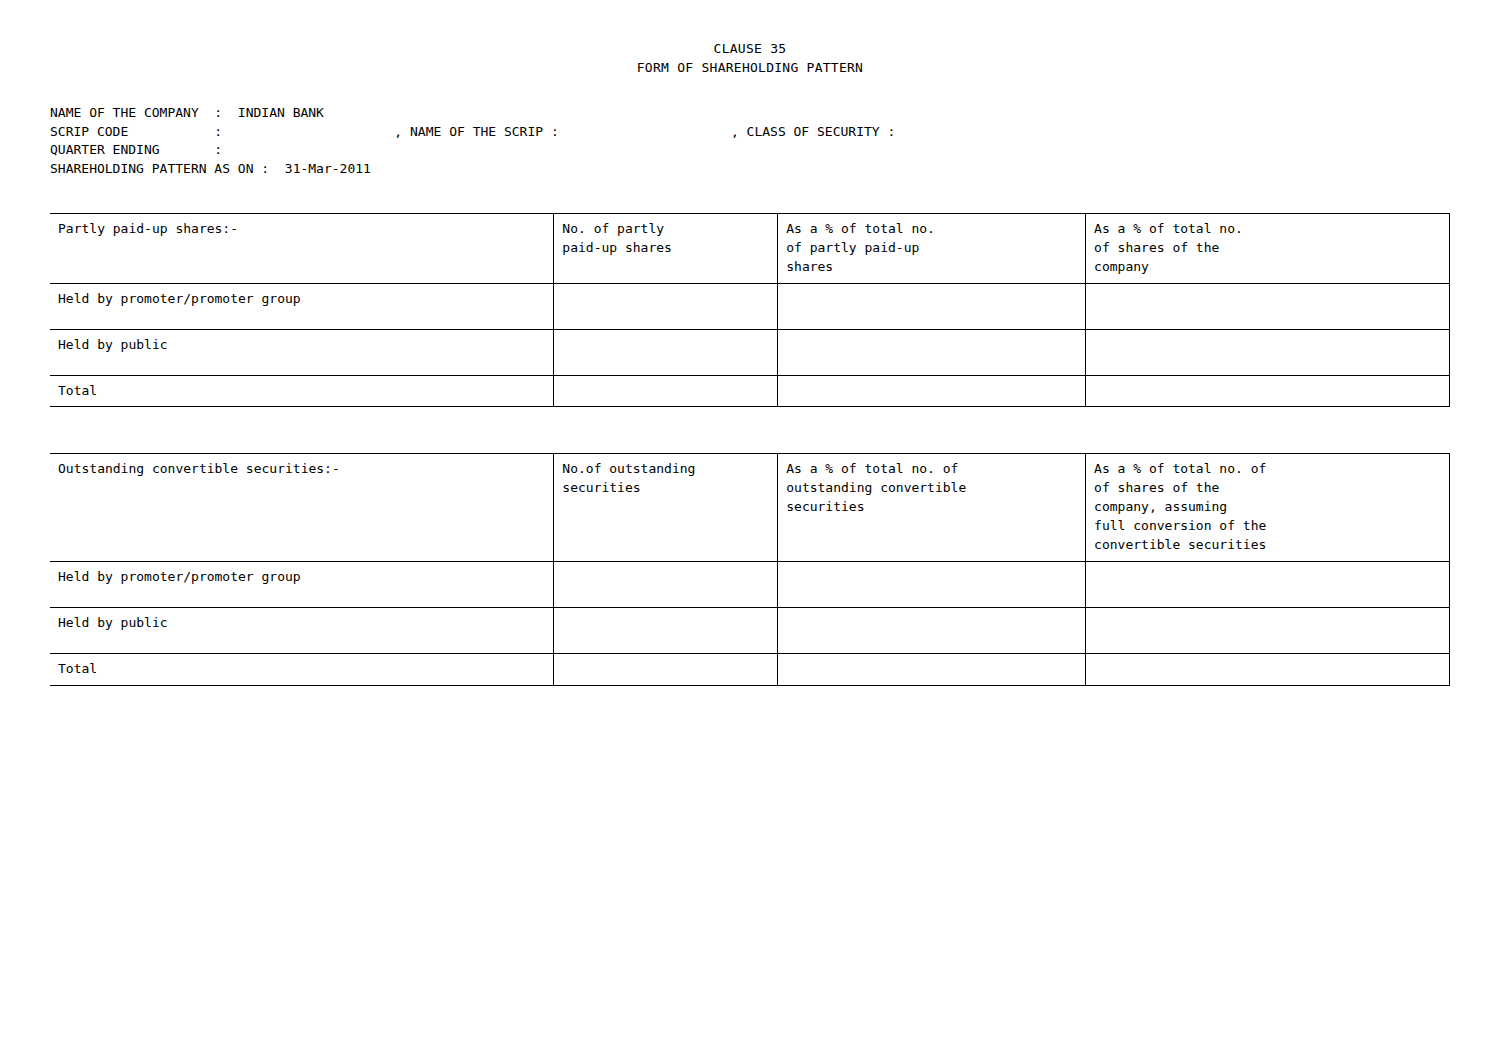CLAUSE 35
FORM OF SHAREHOLDING PATTERN
NAME OF THE COMPANY : INDIAN BANK SCRIP CODE : , NAME OF THE SCRIP : , CLASS OF SECURITY : QUARTER ENDING : SHAREHOLDING PATTERN AS ON : 31-Mar-2011
| Partly paid-up shares:- | No. of partly paid-up shares | As a % of total no. of partly paid-up shares | As a % of total no. of shares of the company |
| --- | --- | --- | --- |
| Held by promoter/promoter group | | | |
| Held by public | | | |
| Total | | | |
| Outstanding convertible securities:- | No.of outstanding securities | As a % of total no. of outstanding convertible securities | As a % of total no. of of shares of the company, assuming full conversion of the convertible securities |
| --- | --- | --- | --- |
| Held by promoter/promoter group | | | |
| Held by public | | | |
| Total | | | |